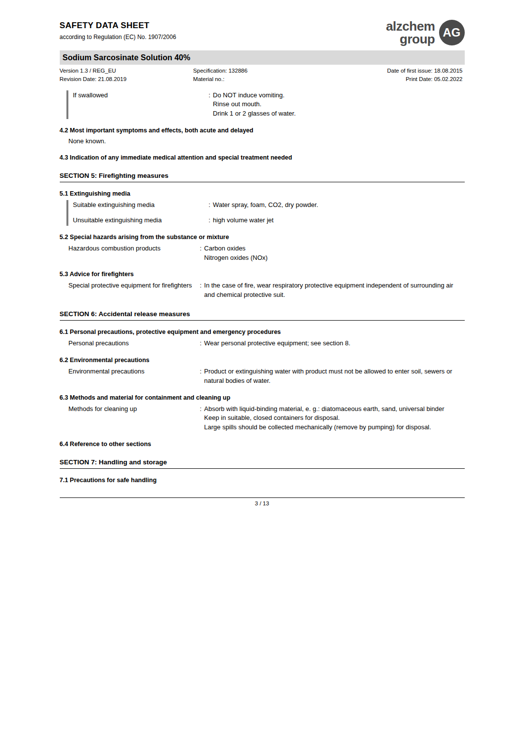SAFETY DATA SHEET
according to Regulation (EC) No. 1907/2006
alzchem group
AG
Sodium Sarcosinate Solution 40%
| Version 1.3 / REG_EU | Specification: 132886 | Date of first issue: 18.08.2015 |
| Revision Date: 21.08.2019 | Material no.: | Print Date: 05.02.2022 |
| If swallowed | : | Do NOT induce vomiting. Rinse out mouth. Drink 1 or 2 glasses of water. |
4.2 Most important symptoms and effects, both acute and delayed
None known.
4.3 Indication of any immediate medical attention and special treatment needed
SECTION 5: Firefighting measures
5.1 Extinguishing media
| Suitable extinguishing media | : | Water spray, foam, CO2, dry powder. |
| Unsuitable extinguishing media | : | high volume water jet |
5.2 Special hazards arising from the substance or mixture
| Hazardous combustion products | : | Carbon oxides Nitrogen oxides (NOx) |
5.3 Advice for firefighters
| Special protective equipment for firefighters | : | In the case of fire, wear respiratory protective equipment independent of surrounding air and chemical protective suit. |
SECTION 6: Accidental release measures
6.1 Personal precautions, protective equipment and emergency procedures
| Personal precautions | : | Wear personal protective equipment; see section 8. |
6.2 Environmental precautions
| Environmental precautions | : | Product or extinguishing water with product must not be allowed to enter soil, sewers or natural bodies of water. |
6.3 Methods and material for containment and cleaning up
| Methods for cleaning up | : | Absorb with liquid-binding material, e. g.: diatomaceous earth, sand, universal binder Keep in suitable, closed containers for disposal. Large spills should be collected mechanically (remove by pumping) for disposal. |
6.4 Reference to other sections
SECTION 7: Handling and storage
7.1 Precautions for safe handling
3 / 13